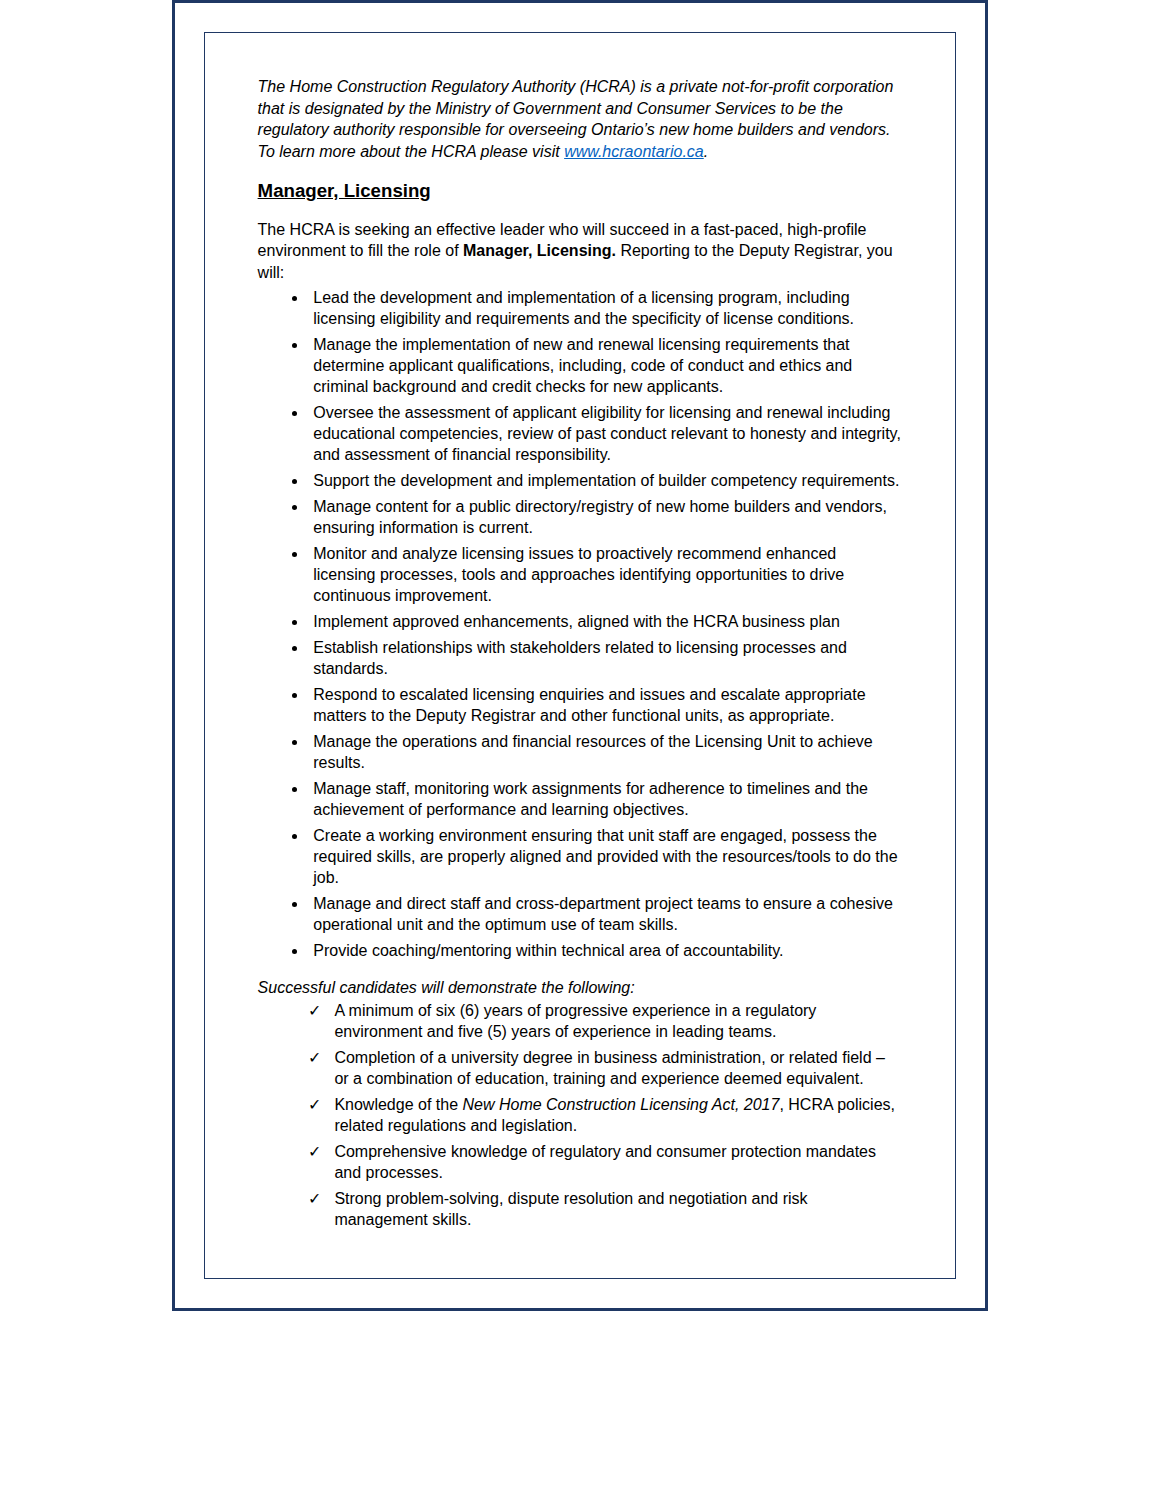The Home Construction Regulatory Authority (HCRA) is a private not-for-profit corporation that is designated by the Ministry of Government and Consumer Services to be the regulatory authority responsible for overseeing Ontario’s new home builders and vendors. To learn more about the HCRA please visit www.hcraontario.ca.
Manager, Licensing
The HCRA is seeking an effective leader who will succeed in a fast-paced, high-profile environment to fill the role of Manager, Licensing. Reporting to the Deputy Registrar, you will:
Lead the development and implementation of a licensing program, including licensing eligibility and requirements and the specificity of license conditions.
Manage the implementation of new and renewal licensing requirements that determine applicant qualifications, including, code of conduct and ethics and criminal background and credit checks for new applicants.
Oversee the assessment of applicant eligibility for licensing and renewal including educational competencies, review of past conduct relevant to honesty and integrity, and assessment of financial responsibility.
Support the development and implementation of builder competency requirements.
Manage content for a public directory/registry of new home builders and vendors, ensuring information is current.
Monitor and analyze licensing issues to proactively recommend enhanced licensing processes, tools and approaches identifying opportunities to drive continuous improvement.
Implement approved enhancements, aligned with the HCRA business plan
Establish relationships with stakeholders related to licensing processes and standards.
Respond to escalated licensing enquiries and issues and escalate appropriate matters to the Deputy Registrar and other functional units, as appropriate.
Manage the operations and financial resources of the Licensing Unit to achieve results.
Manage staff, monitoring work assignments for adherence to timelines and the achievement of performance and learning objectives.
Create a working environment ensuring that unit staff are engaged, possess the required skills, are properly aligned and provided with the resources/tools to do the job.
Manage and direct staff and cross-department project teams to ensure a cohesive operational unit and the optimum use of team skills.
Provide coaching/mentoring within technical area of accountability.
Successful candidates will demonstrate the following:
A minimum of six (6) years of progressive experience in a regulatory environment and five (5) years of experience in leading teams.
Completion of a university degree in business administration, or related field – or a combination of education, training and experience deemed equivalent.
Knowledge of the New Home Construction Licensing Act, 2017, HCRA policies, related regulations and legislation.
Comprehensive knowledge of regulatory and consumer protection mandates and processes.
Strong problem-solving, dispute resolution and negotiation and risk management skills.